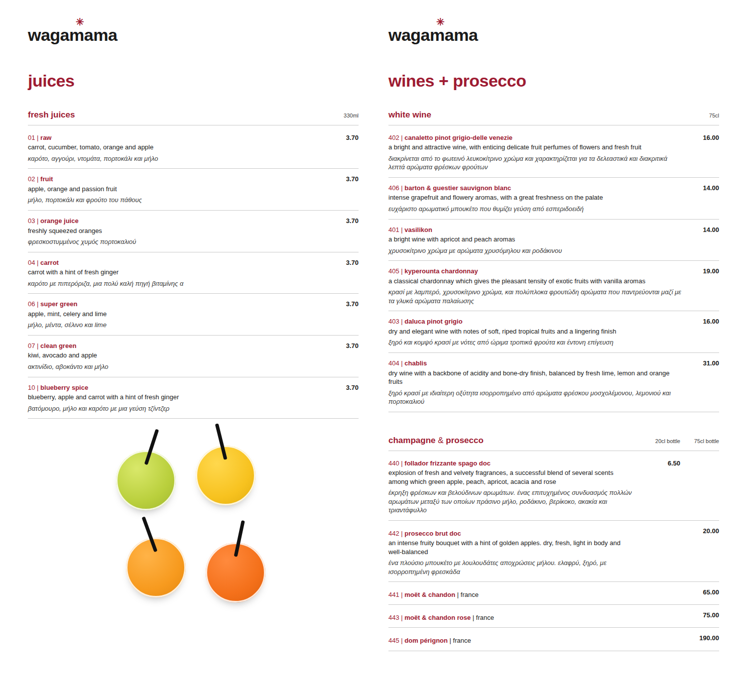wagamama✳
juices
fresh juices 330ml
01 | raw carrot, cucumber, tomato, orange and apple καρότο, αγγούρι, ντομάτα, πορτοκάλι και μήλο
3.70
02 | fruit apple, orange and passion fruit μήλο, πορτοκάλι και φρούτο του πάθους
3.70
03 | orange juice freshly squeezed oranges φρεσκοστυμμένος χυμός πορτοκαλιού
3.70
04 | carrot carrot with a hint of fresh ginger καρότο με πιπερόριζα, μια πολύ καλή πηγή βιταμίνης α
3.70
06 | super green apple, mint, celery and lime μήλο, μέντα, σέλινο και lime
3.70
07 | clean green kiwi, avocado and apple ακτινίδιο, αβοκάντο και μήλο
3.70
10 | blueberry spice blueberry, apple and carrot with a hint of fresh ginger βατόμουρο, μήλο και καρότο με μια γεύση τζίντζερ
3.70
wagamama✳
wines + prosecco
white wine 75cl
402 | canaletto pinot grigio-delle venezie a bright and attractive wine, with enticing delicate fruit perfumes of flowers and fresh fruit διακρίνεται από το φωτεινό λευκοκίτρινο χρώμα και χαρακτηρίζεται για τα δελεαστικά και διακριτικά λεπτά αρώματα φρέσκων φρούτων
16.00
406 | barton & guestier sauvignon blanc intense grapefruit and flowery aromas, with a great freshness on the palate ευχάριστο αρωματικό μπουκέτο που θυμίζει γεύση από εσπεριδοειδή
14.00
401 | vasilikon a bright wine with apricot and peach aromas χρυσοκίτρινο χρώμα με αρώματα χρυσόμηλου και ροδάκινου
14.00
405 | kyperounta chardonnay a classical chardonnay which gives the pleasant tensity of exotic fruits with vanilla aromas κρασί με λαμπερό, χρυσοκίτρινο χρώμα, και πολύπλοκα φρουτώδη αρώματα που παντρεύονται μαζί με τα γλυκά αρώματα παλαίωσης
19.00
403 | daluca pinot grigio dry and elegant wine with notes of soft, riped tropical fruits and a lingering finish ξηρό και κομψό κρασί με νότες από ώριμα τροπικά φρούτα και έντονη επίγευση
16.00
404 | chablis dry wine with a backbone of acidity and bone-dry finish, balanced by fresh lime, lemon and orange fruits ξηρό κρασί με ιδιαίτερη οξύτητα ισορροπημένο από αρώματα φρέσκου μοσχολέμονου, λεμονιού και πορτοκαλιού
31.00
champagne & prosecco 20cl bottle 75cl bottle
440 | follador frizzante spago doc explosion of fresh and velvety fragrances, a successful blend of several scents among which green apple, peach, apricot, acacia and rose έκρηξη φρέσκων και βελούδινων αρωμάτων. ένας επιτυχημένος συνδυασμός πολλών αρωμάτων μεταξύ των οποίων πράσινο μήλο, ροδάκινο, βερίκοκο, ακακία και τριαντάφυλλο
6.50
442 | prosecco brut doc an intense fruity bouquet with a hint of golden apples. dry, fresh, light in body and well-balanced ένα πλούσιο μπουκέτο με λουλουδάτες αποχρώσεις μήλου. ελαφρύ, ξηρό, με ισορροπημένη φρεσκάδα
20.00
441 | moët & chandon | france
65.00
443 | moët & chandon rose | france
75.00
445 | dom pérignon | france
190.00